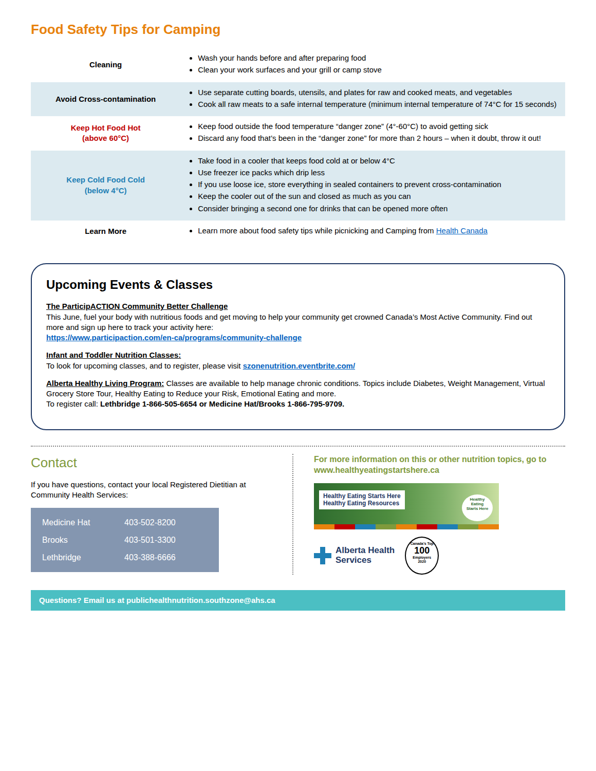Food Safety Tips for Camping
| Cleaning | Wash your hands before and after preparing food Clean your work surfaces and your grill or camp stove |
| Avoid Cross-contamination | Use separate cutting boards, utensils, and plates for raw and cooked meats, and vegetables Cook all raw meats to a safe internal temperature (minimum internal temperature of 74°C for 15 seconds) |
| Keep Hot Food Hot (above 60°C) | Keep food outside the food temperature “danger zone” (4°-60°C) to avoid getting sick Discard any food that’s been in the “danger zone” for more than 2 hours – when it doubt, throw it out! |
| Keep Cold Food Cold (below 4°C) | Take food in a cooler that keeps food cold at or below 4°C Use freezer ice packs which drip less If you use loose ice, store everything in sealed containers to prevent cross-contamination Keep the cooler out of the sun and closed as much as you can Consider bringing a second one for drinks that can be opened more often |
| Learn More | Learn more about food safety tips while picnicking and Camping from Health Canada |
Upcoming Events & Classes
The ParticipACTION Community Better Challenge
This June, fuel your body with nutritious foods and get moving to help your community get crowned Canada’s Most Active Community. Find out more and sign up here to track your activity here:
https://www.participaction.com/en-ca/programs/community-challenge
Infant and Toddler Nutrition Classes:
To look for upcoming classes, and to register, please visit szonenutrition.eventbrite.com/
Alberta Healthy Living Program: Classes are available to help manage chronic conditions. Topics include Diabetes, Weight Management, Virtual Grocery Store Tour, Healthy Eating to Reduce your Risk, Emotional Eating and more.
To register call: Lethbridge 1-866-505-6654 or Medicine Hat/Brooks 1-866-795-9709.
Contact
If you have questions, contact your local Registered Dietitian at Community Health Services:
| Medicine Hat | 403-502-8200 |
| Brooks | 403-501-3300 |
| Lethbridge | 403-388-6666 |
For more information on this or other nutrition topics, go to www.healthyeatingstartshere.ca
Healthy Eating Starts Here
Healthy Eating Resources
Healthy
Eating
Starts Here
Alberta Health
Services
Canada’s Top100 Employers
2020
Questions? Email us at publichealthnutrition.southzone@ahs.ca